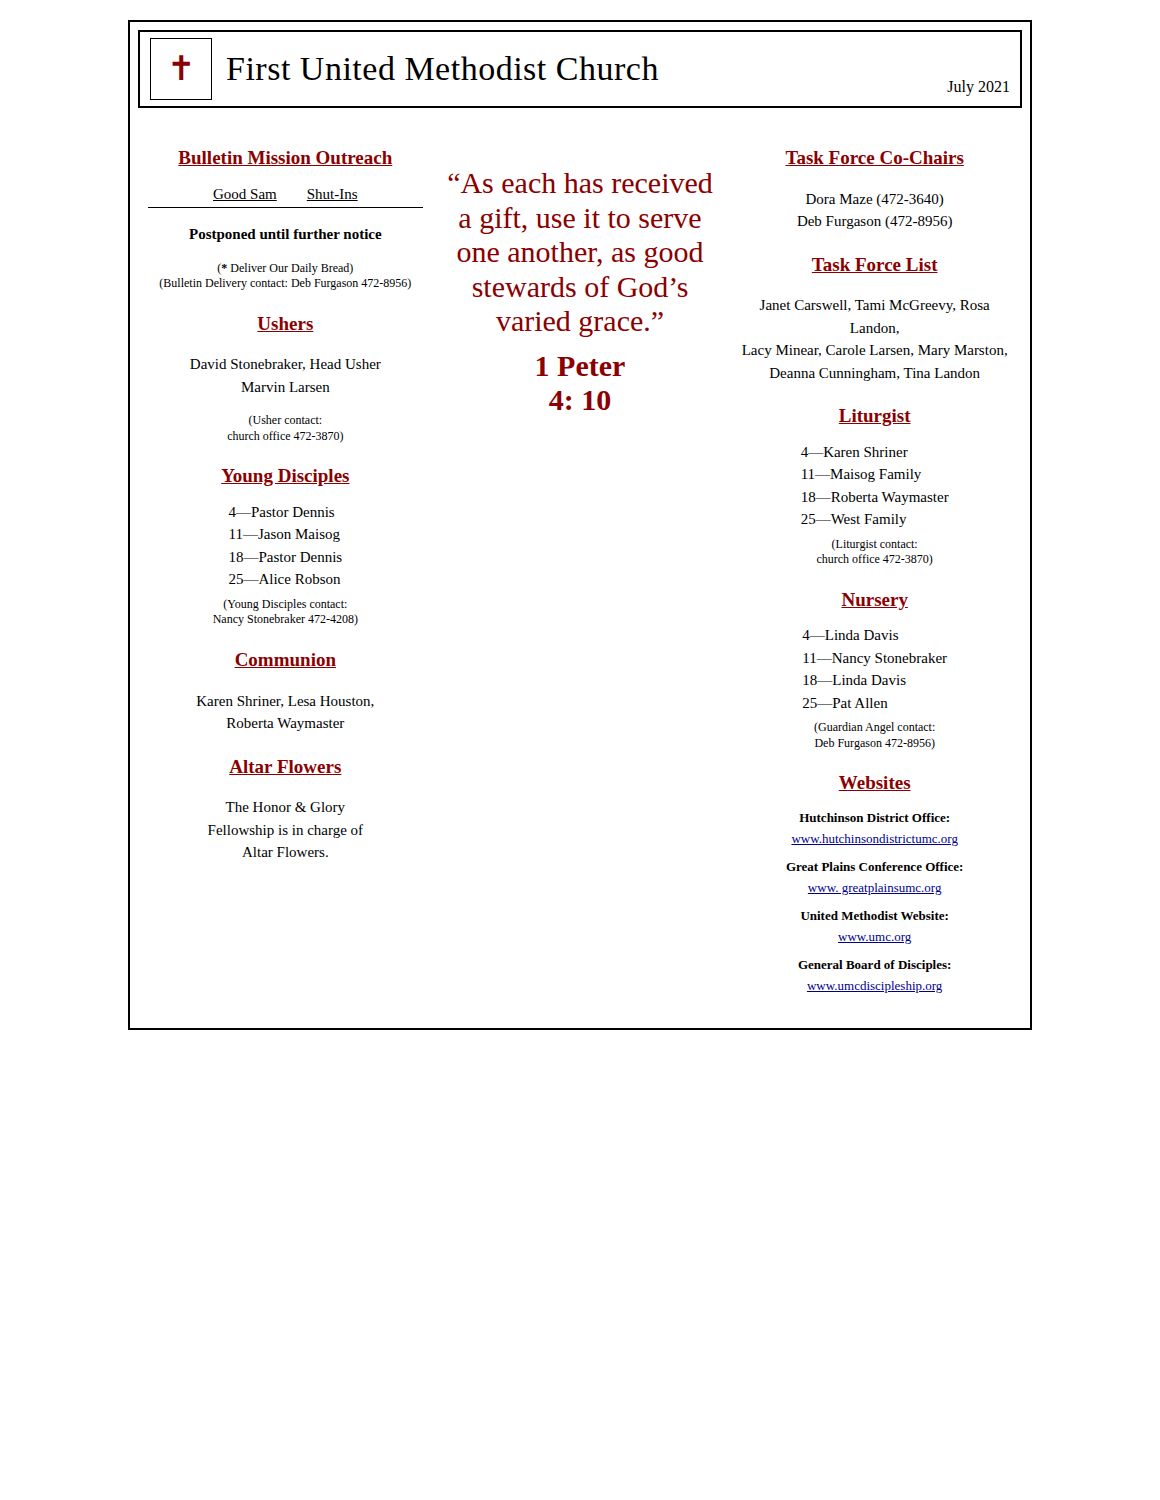✝
First United Methodist Church
July 2021
Bulletin Mission Outreach
Good Sam Shut-Ins
Postponed until further notice
(* Deliver Our Daily Bread)
(Bulletin Delivery contact: Deb Furgason 472-8956)
Ushers
David Stonebraker, Head Usher
Marvin Larsen
(Usher contact:
church office 472-3870)
Young Disciples
4—Pastor Dennis
11—Jason Maisog
18—Pastor Dennis
25—Alice Robson
(Young Disciples contact:
Nancy Stonebraker 472-4208)
Communion
Karen Shriner, Lesa Houston,
Roberta Waymaster
Altar Flowers
The Honor & Glory
Fellowship is in charge of
Altar Flowers.
“As each has received a gift, use it to serve one another, as good stewards of God’s varied grace.” 1 Peter
4: 10
Task Force Co-Chairs
Dora Maze (472-3640)
Deb Furgason (472-8956)
Task Force List
Janet Carswell, Tami McGreevy, Rosa Landon,
Lacy Minear, Carole Larsen, Mary Marston,
Deanna Cunningham, Tina Landon
Liturgist
4—Karen Shriner
11—Maisog Family
18—Roberta Waymaster
25—West Family
(Liturgist contact:
church office 472-3870)
Nursery
4—Linda Davis
11—Nancy Stonebraker
18—Linda Davis
25—Pat Allen
(Guardian Angel contact:
Deb Furgason 472-8956)
Websites
Hutchinson District Office:
www.hutchinsondistrictumc.org
Great Plains Conference Office:
www. greatplainsumc.org
United Methodist Website:
www.umc.org
General Board of Disciples:
www.umcdiscipleship.org